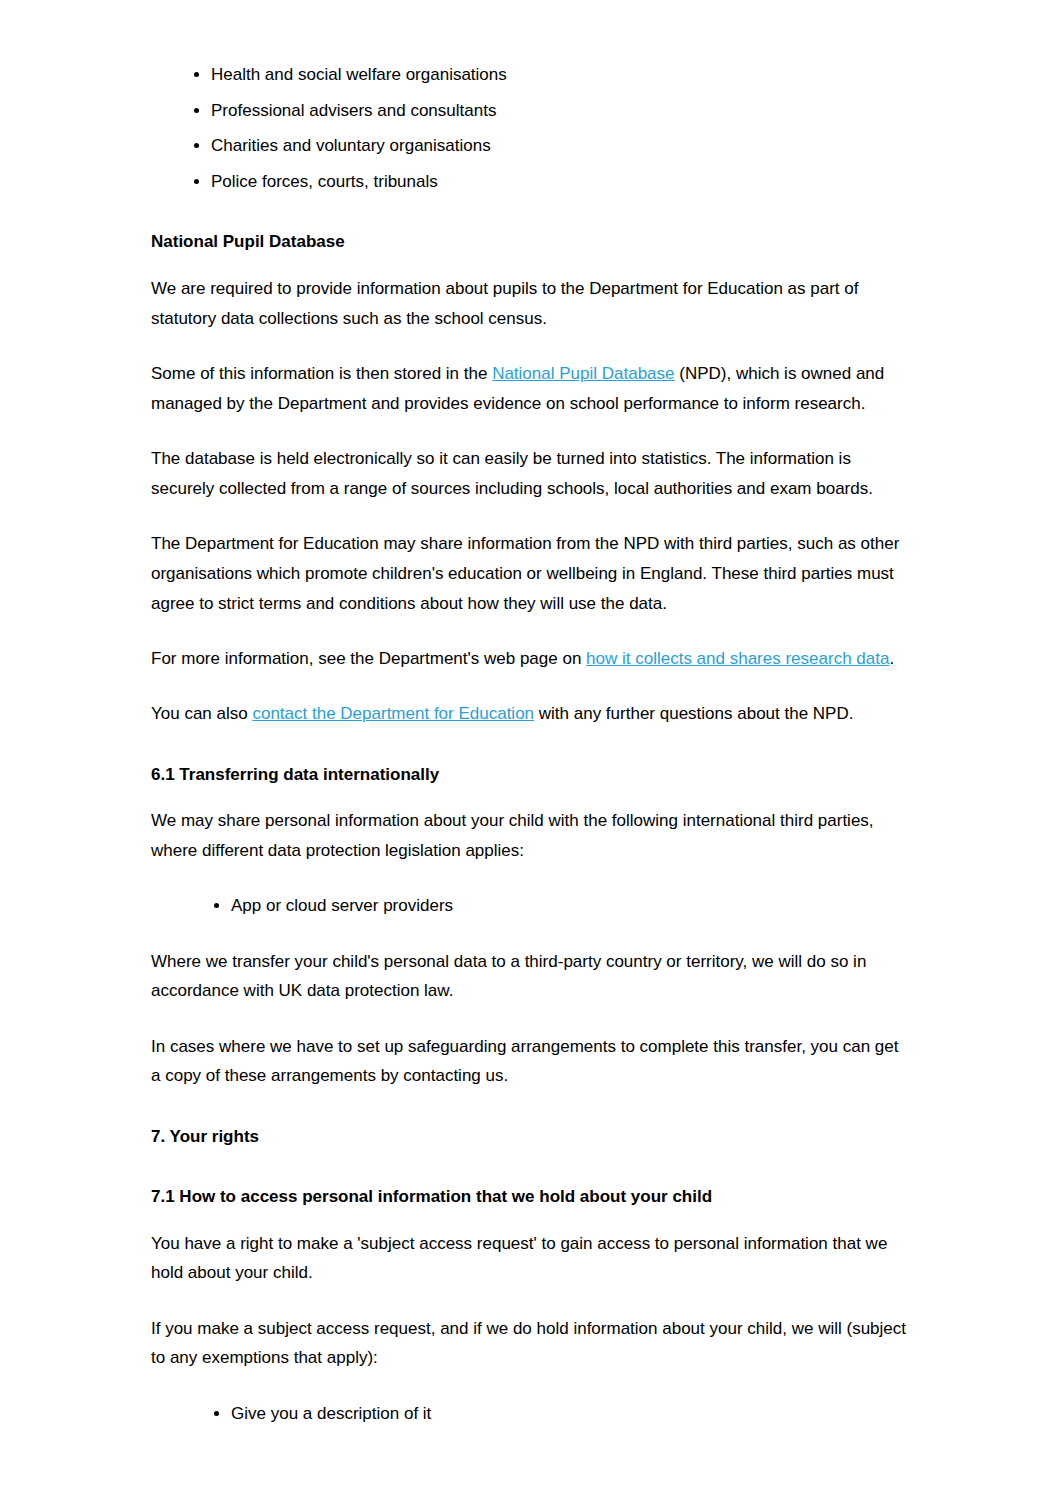Health and social welfare organisations
Professional advisers and consultants
Charities and voluntary organisations
Police forces, courts, tribunals
National Pupil Database
We are required to provide information about pupils to the Department for Education as part of statutory data collections such as the school census.
Some of this information is then stored in the National Pupil Database (NPD), which is owned and managed by the Department and provides evidence on school performance to inform research.
The database is held electronically so it can easily be turned into statistics. The information is securely collected from a range of sources including schools, local authorities and exam boards.
The Department for Education may share information from the NPD with third parties, such as other organisations which promote children's education or wellbeing in England. These third parties must agree to strict terms and conditions about how they will use the data.
For more information, see the Department's web page on how it collects and shares research data.
You can also contact the Department for Education with any further questions about the NPD.
6.1 Transferring data internationally
We may share personal information about your child with the following international third parties, where different data protection legislation applies:
App or cloud server providers
Where we transfer your child's personal data to a third-party country or territory, we will do so in accordance with UK data protection law.
In cases where we have to set up safeguarding arrangements to complete this transfer, you can get a copy of these arrangements by contacting us.
7. Your rights
7.1 How to access personal information that we hold about your child
You have a right to make a 'subject access request' to gain access to personal information that we hold about your child.
If you make a subject access request, and if we do hold information about your child, we will (subject to any exemptions that apply):
Give you a description of it